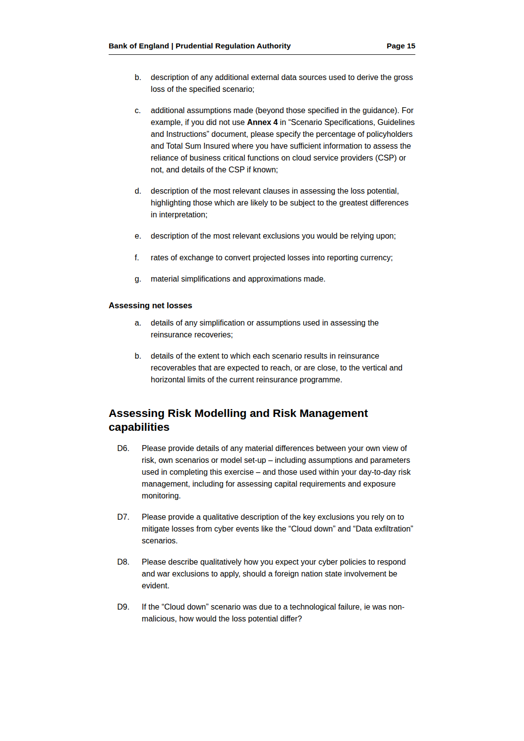Bank of England | Prudential Regulation Authority
Page 15
b. description of any additional external data sources used to derive the gross loss of the specified scenario;
c. additional assumptions made (beyond those specified in the guidance). For example, if you did not use Annex 4 in “Scenario Specifications, Guidelines and Instructions” document, please specify the percentage of policyholders and Total Sum Insured where you have sufficient information to assess the reliance of business critical functions on cloud service providers (CSP) or not, and details of the CSP if known;
d. description of the most relevant clauses in assessing the loss potential, highlighting those which are likely to be subject to the greatest differences in interpretation;
e. description of the most relevant exclusions you would be relying upon;
f. rates of exchange to convert projected losses into reporting currency;
g. material simplifications and approximations made.
Assessing net losses
a. details of any simplification or assumptions used in assessing the reinsurance recoveries;
b. details of the extent to which each scenario results in reinsurance recoverables that are expected to reach, or are close, to the vertical and horizontal limits of the current reinsurance programme.
Assessing Risk Modelling and Risk Management capabilities
D6. Please provide details of any material differences between your own view of risk, own scenarios or model set-up – including assumptions and parameters used in completing this exercise – and those used within your day-to-day risk management, including for assessing capital requirements and exposure monitoring.
D7. Please provide a qualitative description of the key exclusions you rely on to mitigate losses from cyber events like the “Cloud down” and “Data exfiltration” scenarios.
D8. Please describe qualitatively how you expect your cyber policies to respond and war exclusions to apply, should a foreign nation state involvement be evident.
D9. If the “Cloud down” scenario was due to a technological failure, ie was non-malicious, how would the loss potential differ?